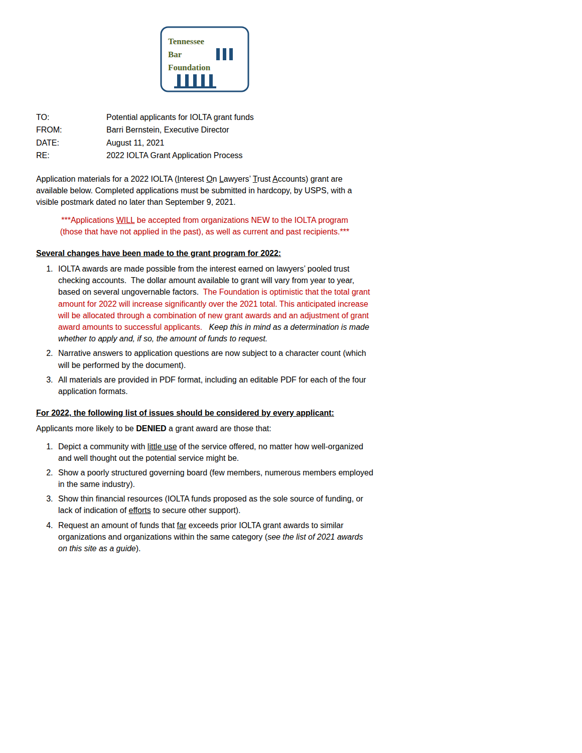Tennessee Bar Foundation
| TO: | Potential applicants for IOLTA grant funds |
| FROM: | Barri Bernstein, Executive Director |
| DATE: | August 11, 2021 |
| RE: | 2022 IOLTA Grant Application Process |
Application materials for a 2022 IOLTA (Interest On Lawyers’ Trust Accounts) grant are available below. Completed applications must be submitted in hardcopy, by USPS, with a visible postmark dated no later than September 9, 2021.
***Applications WILL be accepted from organizations NEW to the IOLTA program
(those that have not applied in the past), as well as current and past recipients.***
Several changes have been made to the grant program for 2022:
IOLTA awards are made possible from the interest earned on lawyers’ pooled trust checking accounts. The dollar amount available to grant will vary from year to year, based on several ungovernable factors. The Foundation is optimistic that the total grant amount for 2022 will increase significantly over the 2021 total. This anticipated increase will be allocated through a combination of new grant awards and an adjustment of grant award amounts to successful applicants. Keep this in mind as a determination is made whether to apply and, if so, the amount of funds to request.
Narrative answers to application questions are now subject to a character count (which will be performed by the document).
All materials are provided in PDF format, including an editable PDF for each of the four application formats.
For 2022, the following list of issues should be considered by every applicant:
Applicants more likely to be DENIED a grant award are those that:
Depict a community with little use of the service offered, no matter how well-organized and well thought out the potential service might be.
Show a poorly structured governing board (few members, numerous members employed in the same industry).
Show thin financial resources (IOLTA funds proposed as the sole source of funding, or lack of indication of efforts to secure other support).
Request an amount of funds that far exceeds prior IOLTA grant awards to similar organizations and organizations within the same category (see the list of 2021 awards on this site as a guide).